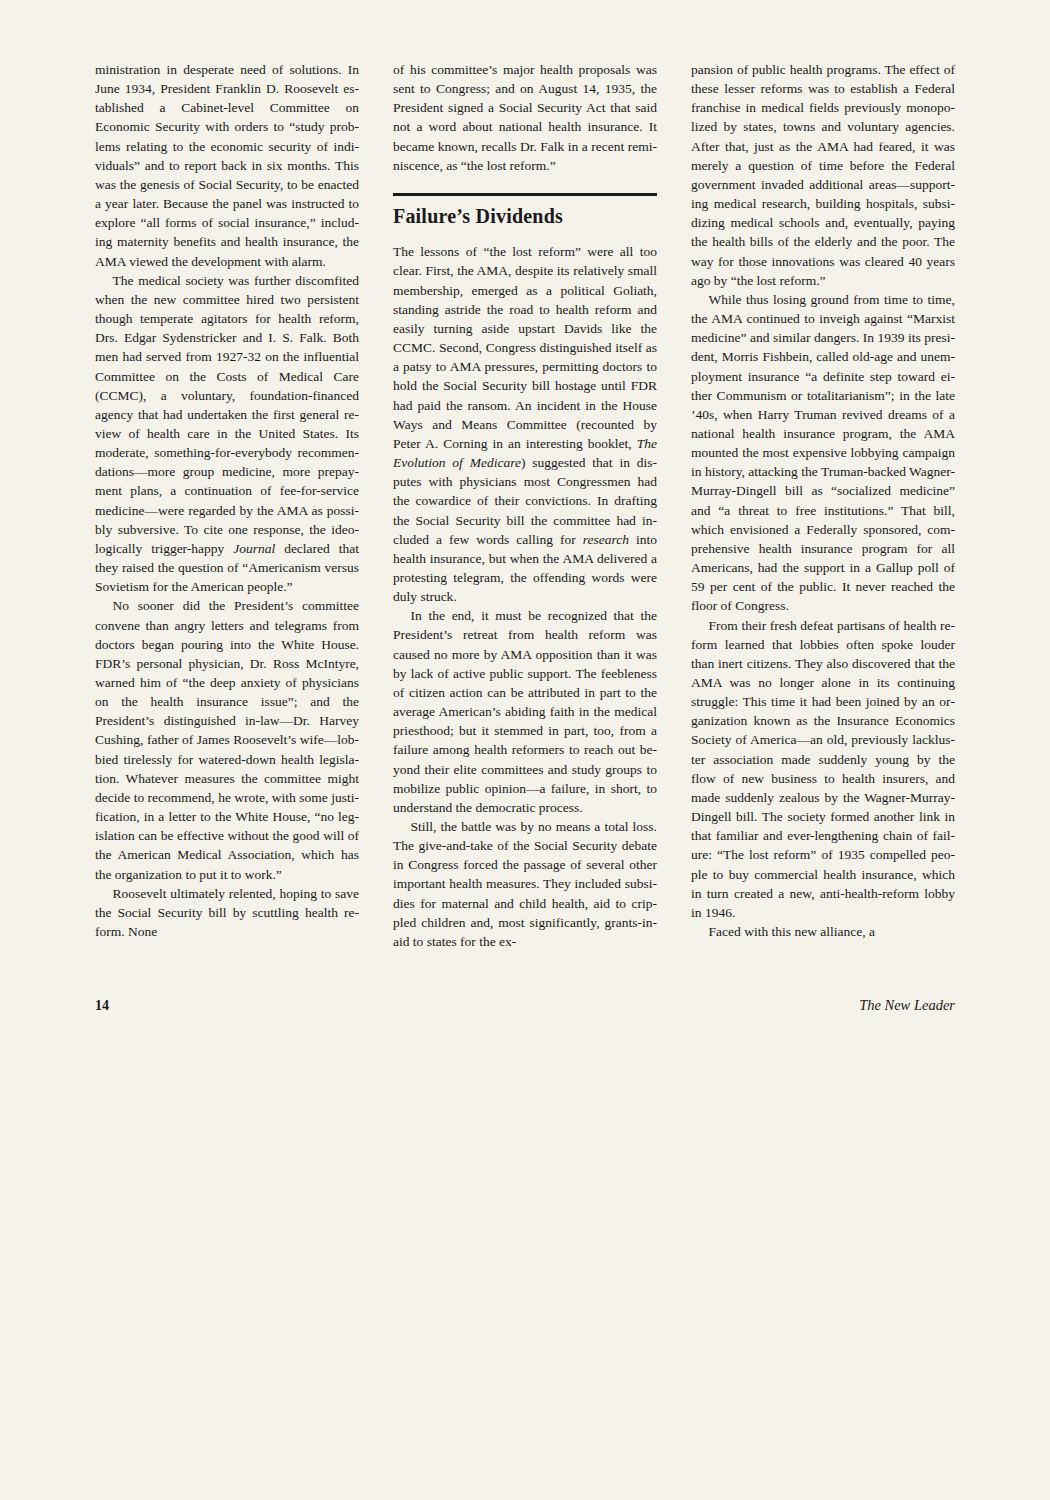ministration in desperate need of solutions. In June 1934, President Franklin D. Roosevelt established a Cabinet-level Committee on Economic Security with orders to “study problems relating to the economic security of individuals” and to report back in six months. This was the genesis of Social Security, to be enacted a year later. Because the panel was instructed to explore “all forms of social insurance,” including maternity benefits and health insurance, the AMA viewed the development with alarm.
The medical society was further discomfited when the new committee hired two persistent though temperate agitators for health reform, Drs. Edgar Sydenstricker and I. S. Falk. Both men had served from 1927-32 on the influential Committee on the Costs of Medical Care (CCMC), a voluntary, foundation-financed agency that had undertaken the first general review of health care in the United States. Its moderate, something-for-everybody recommendations—more group medicine, more prepayment plans, a continuation of fee-for-service medicine—were regarded by the AMA as possibly subversive. To cite one response, the ideologically trigger-happy Journal declared that they raised the question of “Americanism versus Sovietism for the American people.”
No sooner did the President’s committee convene than angry letters and telegrams from doctors began pouring into the White House. FDR’s personal physician, Dr. Ross McIntyre, warned him of “the deep anxiety of physicians on the health insurance issue”; and the President’s distinguished in-law—Dr. Harvey Cushing, father of James Roosevelt’s wife—lobbied tirelessly for watered-down health legislation. Whatever measures the committee might decide to recommend, he wrote, with some justification, in a letter to the White House, “no legislation can be effective without the good will of the American Medical Association, which has the organization to put it to work.”
Roosevelt ultimately relented, hoping to save the Social Security bill by scuttling health reform. None
of his committee’s major health proposals was sent to Congress; and on August 14, 1935, the President signed a Social Security Act that said not a word about national health insurance. It became known, recalls Dr. Falk in a recent reminiscence, as “the lost reform.”
Failure’s Dividends
The lessons of “the lost reform” were all too clear. First, the AMA, despite its relatively small membership, emerged as a political Goliath, standing astride the road to health reform and easily turning aside upstart Davids like the CCMC. Second, Congress distinguished itself as a patsy to AMA pressures, permitting doctors to hold the Social Security bill hostage until FDR had paid the ransom. An incident in the House Ways and Means Committee (recounted by Peter A. Corning in an interesting booklet, The Evolution of Medicare) suggested that in disputes with physicians most Congressmen had the cowardice of their convictions. In drafting the Social Security bill the committee had included a few words calling for research into health insurance, but when the AMA delivered a protesting telegram, the offending words were duly struck.
In the end, it must be recognized that the President’s retreat from health reform was caused no more by AMA opposition than it was by lack of active public support. The feebleness of citizen action can be attributed in part to the average American’s abiding faith in the medical priesthood; but it stemmed in part, too, from a failure among health reformers to reach out beyond their elite committees and study groups to mobilize public opinion—a failure, in short, to understand the democratic process.
Still, the battle was by no means a total loss. The give-and-take of the Social Security debate in Congress forced the passage of several other important health measures. They included subsidies for maternal and child health, aid to crippled children and, most significantly, grants-in-aid to states for the ex-
pansion of public health programs. The effect of these lesser reforms was to establish a Federal franchise in medical fields previously monopolized by states, towns and voluntary agencies. After that, just as the AMA had feared, it was merely a question of time before the Federal government invaded additional areas—supporting medical research, building hospitals, subsidizing medical schools and, eventually, paying the health bills of the elderly and the poor. The way for those innovations was cleared 40 years ago by “the lost reform.”
While thus losing ground from time to time, the AMA continued to inveigh against “Marxist medicine” and similar dangers. In 1939 its president, Morris Fishbein, called old-age and unemployment insurance “a definite step toward either Communism or totalitarianism”; in the late ’40s, when Harry Truman revived dreams of a national health insurance program, the AMA mounted the most expensive lobbying campaign in history, attacking the Truman-backed Wagner-Murray-Dingell bill as “socialized medicine” and “a threat to free institutions.” That bill, which envisioned a Federally sponsored, comprehensive health insurance program for all Americans, had the support in a Gallup poll of 59 per cent of the public. It never reached the floor of Congress.
From their fresh defeat partisans of health reform learned that lobbies often spoke louder than inert citizens. They also discovered that the AMA was no longer alone in its continuing struggle: This time it had been joined by an organization known as the Insurance Economics Society of America—an old, previously lackluster association made suddenly young by the flow of new business to health insurers, and made suddenly zealous by the Wagner-Murray-Dingell bill. The society formed another link in that familiar and ever-lengthening chain of failure: “The lost reform” of 1935 compelled people to buy commercial health insurance, which in turn created a new, anti-health-reform lobby in 1946.
Faced with this new alliance, a
14
The New Leader